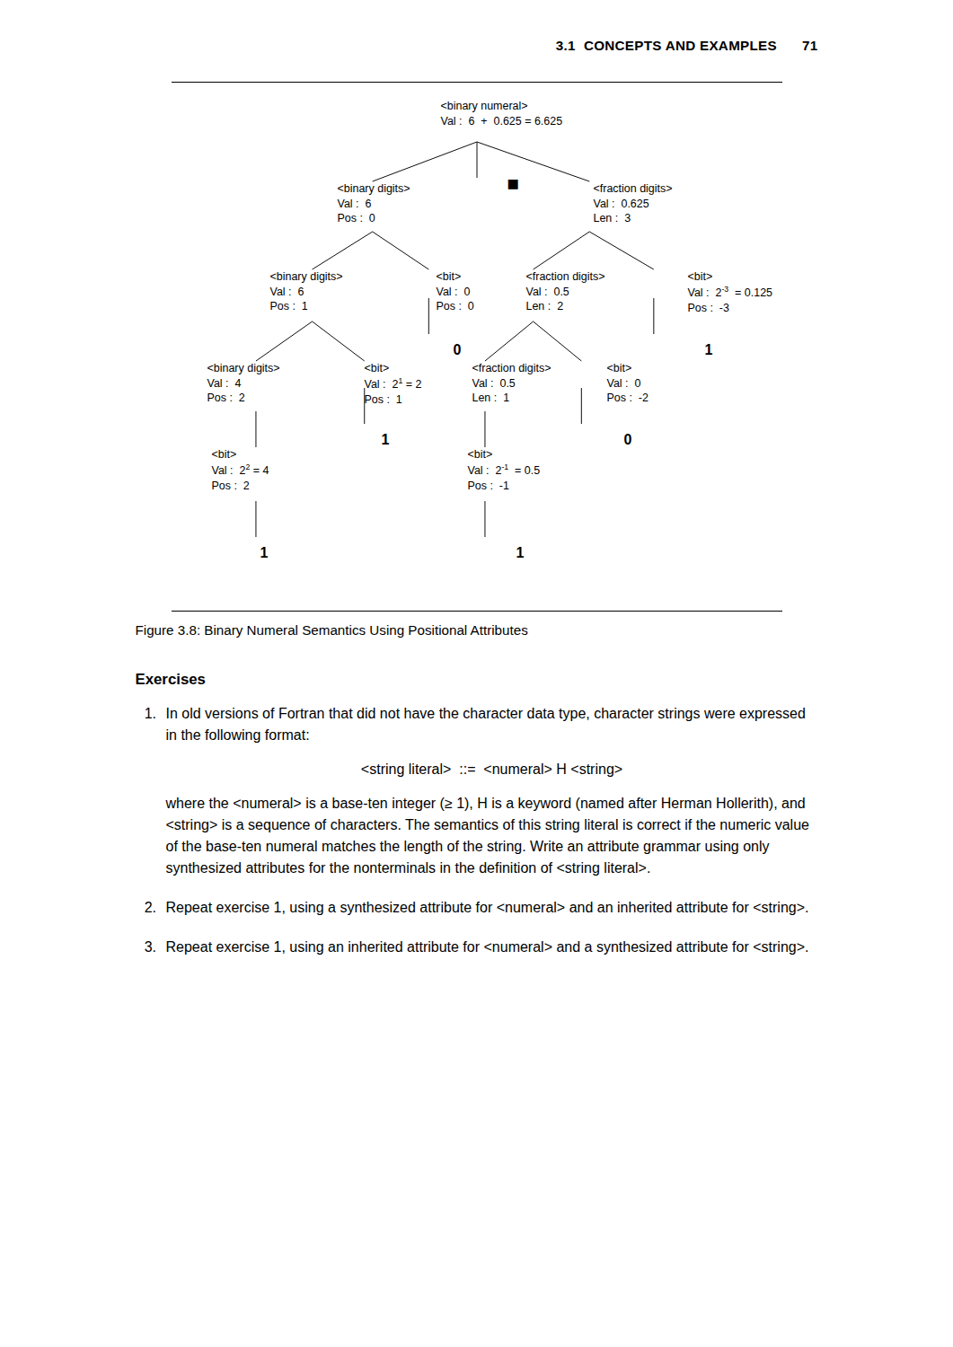3.1 CONCEPTS AND EXAMPLES71
<binary numeral> Val : 6 + 0.625 = 6.625
<binary digits> Val : 6 Pos : 0
■
<fraction digits> Val : 0.625 Len : 3
<binary digits> Val : 6 Pos : 1
<bit> Val : 0 Pos : 0
<fraction digits> Val : 0.5 Len : 2
<bit> Val : 2-3 = 0.125 Pos : -3
0
1
<binary digits> Val : 4 Pos : 2
<bit> Val : 21 = 2 Pos : 1
<fraction digits> Val : 0.5 Len : 1
<bit> Val : 0 Pos : -2
1
0
<bit> Val : 22 = 4 Pos : 2
<bit> Val : 2-1 = 0.5 Pos : -1
1
1
Figure 3.8: Binary Numeral Semantics Using Positional Attributes
Exercises
In old versions of Fortran that did not have the character data type, character strings were expressed in the following format:
<string literal> ::= <numeral> H <string>
where the <numeral> is a base-ten integer (≥ 1), H is a keyword (named after Herman Hollerith), and <string> is a sequence of characters. The semantics of this string literal is correct if the numeric value of the base-ten numeral matches the length of the string. Write an attribute grammar using only synthesized attributes for the nonterminals in the definition of <string literal>.
Repeat exercise 1, using a synthesized attribute for <numeral> and an inherited attribute for <string>.
Repeat exercise 1, using an inherited attribute for <numeral> and a synthesized attribute for <string>.